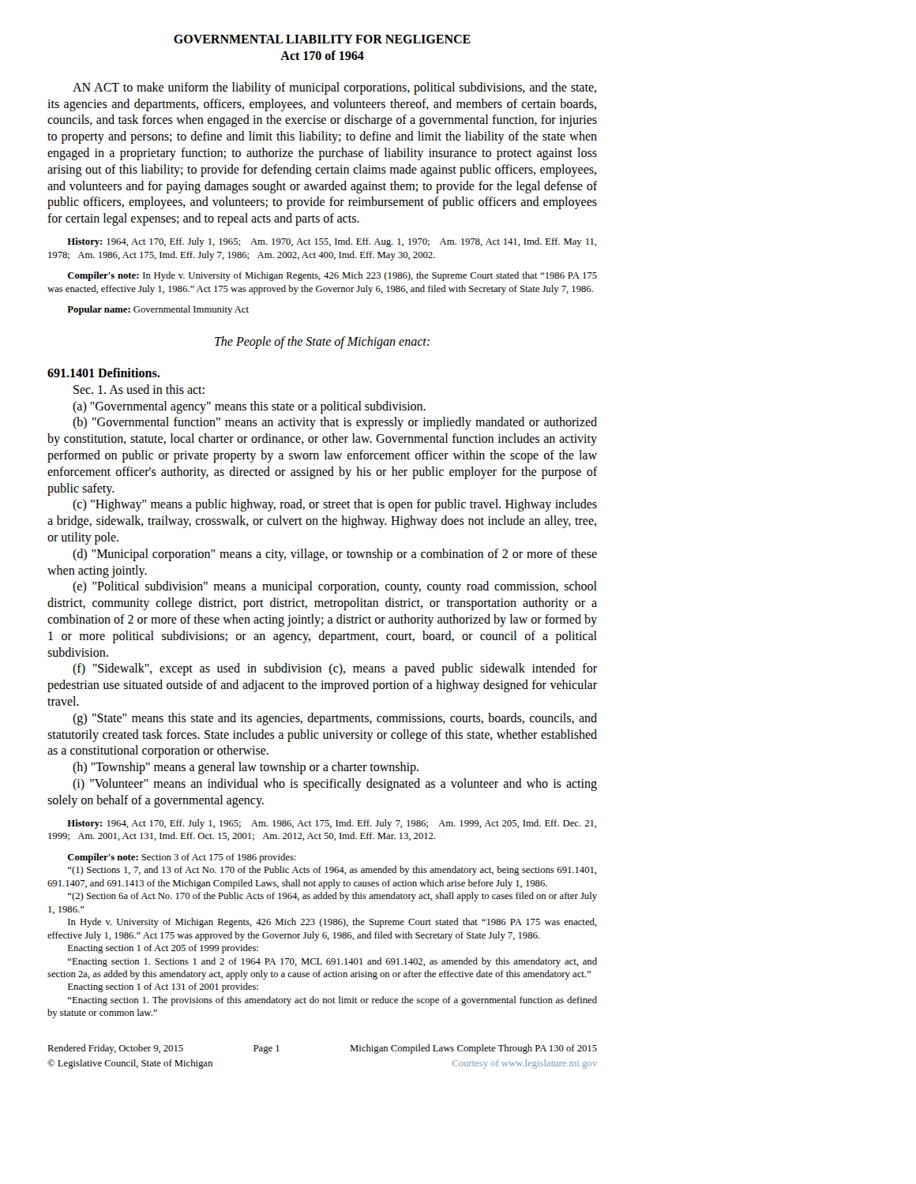GOVERNMENTAL LIABILITY FOR NEGLIGENCE Act 170 of 1964
AN ACT to make uniform the liability of municipal corporations, political subdivisions, and the state, its agencies and departments, officers, employees, and volunteers thereof, and members of certain boards, councils, and task forces when engaged in the exercise or discharge of a governmental function, for injuries to property and persons; to define and limit this liability; to define and limit the liability of the state when engaged in a proprietary function; to authorize the purchase of liability insurance to protect against loss arising out of this liability; to provide for defending certain claims made against public officers, employees, and volunteers and for paying damages sought or awarded against them; to provide for the legal defense of public officers, employees, and volunteers; to provide for reimbursement of public officers and employees for certain legal expenses; and to repeal acts and parts of acts.
History: 1964, Act 170, Eff. July 1, 1965; Am. 1970, Act 155, Imd. Eff. Aug. 1, 1970; Am. 1978, Act 141, Imd. Eff. May 11, 1978; Am. 1986, Act 175, Imd. Eff. July 7, 1986; Am. 2002, Act 400, Imd. Eff. May 30, 2002.
Compiler's note: In Hyde v. University of Michigan Regents, 426 Mich 223 (1986), the Supreme Court stated that “1986 PA 175 was enacted, effective July 1, 1986.” Act 175 was approved by the Governor July 6, 1986, and filed with Secretary of State July 7, 1986.
Popular name: Governmental Immunity Act
The People of the State of Michigan enact:
691.1401 Definitions.
Sec. 1. As used in this act:
(a) "Governmental agency" means this state or a political subdivision.
(b) "Governmental function" means an activity that is expressly or impliedly mandated or authorized by constitution, statute, local charter or ordinance, or other law. Governmental function includes an activity performed on public or private property by a sworn law enforcement officer within the scope of the law enforcement officer's authority, as directed or assigned by his or her public employer for the purpose of public safety.
(c) "Highway" means a public highway, road, or street that is open for public travel. Highway includes a bridge, sidewalk, trailway, crosswalk, or culvert on the highway. Highway does not include an alley, tree, or utility pole.
(d) "Municipal corporation" means a city, village, or township or a combination of 2 or more of these when acting jointly.
(e) "Political subdivision" means a municipal corporation, county, county road commission, school district, community college district, port district, metropolitan district, or transportation authority or a combination of 2 or more of these when acting jointly; a district or authority authorized by law or formed by 1 or more political subdivisions; or an agency, department, court, board, or council of a political subdivision.
(f) "Sidewalk", except as used in subdivision (c), means a paved public sidewalk intended for pedestrian use situated outside of and adjacent to the improved portion of a highway designed for vehicular travel.
(g) "State" means this state and its agencies, departments, commissions, courts, boards, councils, and statutorily created task forces. State includes a public university or college of this state, whether established as a constitutional corporation or otherwise.
(h) "Township" means a general law township or a charter township.
(i) "Volunteer" means an individual who is specifically designated as a volunteer and who is acting solely on behalf of a governmental agency.
History: 1964, Act 170, Eff. July 1, 1965; Am. 1986, Act 175, Imd. Eff. July 7, 1986; Am. 1999, Act 205, Imd. Eff. Dec. 21, 1999; Am. 2001, Act 131, Imd. Eff. Oct. 15, 2001; Am. 2012, Act 50, Imd. Eff. Mar. 13, 2012.
Compiler's note: Section 3 of Act 175 of 1986 provides:
“(1) Sections 1, 7, and 13 of Act No. 170 of the Public Acts of 1964, as amended by this amendatory act, being sections 691.1401, 691.1407, and 691.1413 of the Michigan Compiled Laws, shall not apply to causes of action which arise before July 1, 1986.
“(2) Section 6a of Act No. 170 of the Public Acts of 1964, as added by this amendatory act, shall apply to cases filed on or after July 1, 1986.”
In Hyde v. University of Michigan Regents, 426 Mich 223 (1986), the Supreme Court stated that “1986 PA 175 was enacted, effective July 1, 1986.” Act 175 was approved by the Governor July 6, 1986, and filed with Secretary of State July 7, 1986.
Enacting section 1 of Act 205 of 1999 provides:
“Enacting section 1. Sections 1 and 2 of 1964 PA 170, MCL 691.1401 and 691.1402, as amended by this amendatory act, and section 2a, as added by this amendatory act, apply only to a cause of action arising on or after the effective date of this amendatory act.”
Enacting section 1 of Act 131 of 2001 provides:
“Enacting section 1. The provisions of this amendatory act do not limit or reduce the scope of a governmental function as defined by statute or common law.”
Rendered Friday, October 9, 2015
Page 1
Michigan Compiled Laws Complete Through PA 130 of 2015
© Legislative Council, State of Michigan
Courtesy of www.legislature.mi.gov